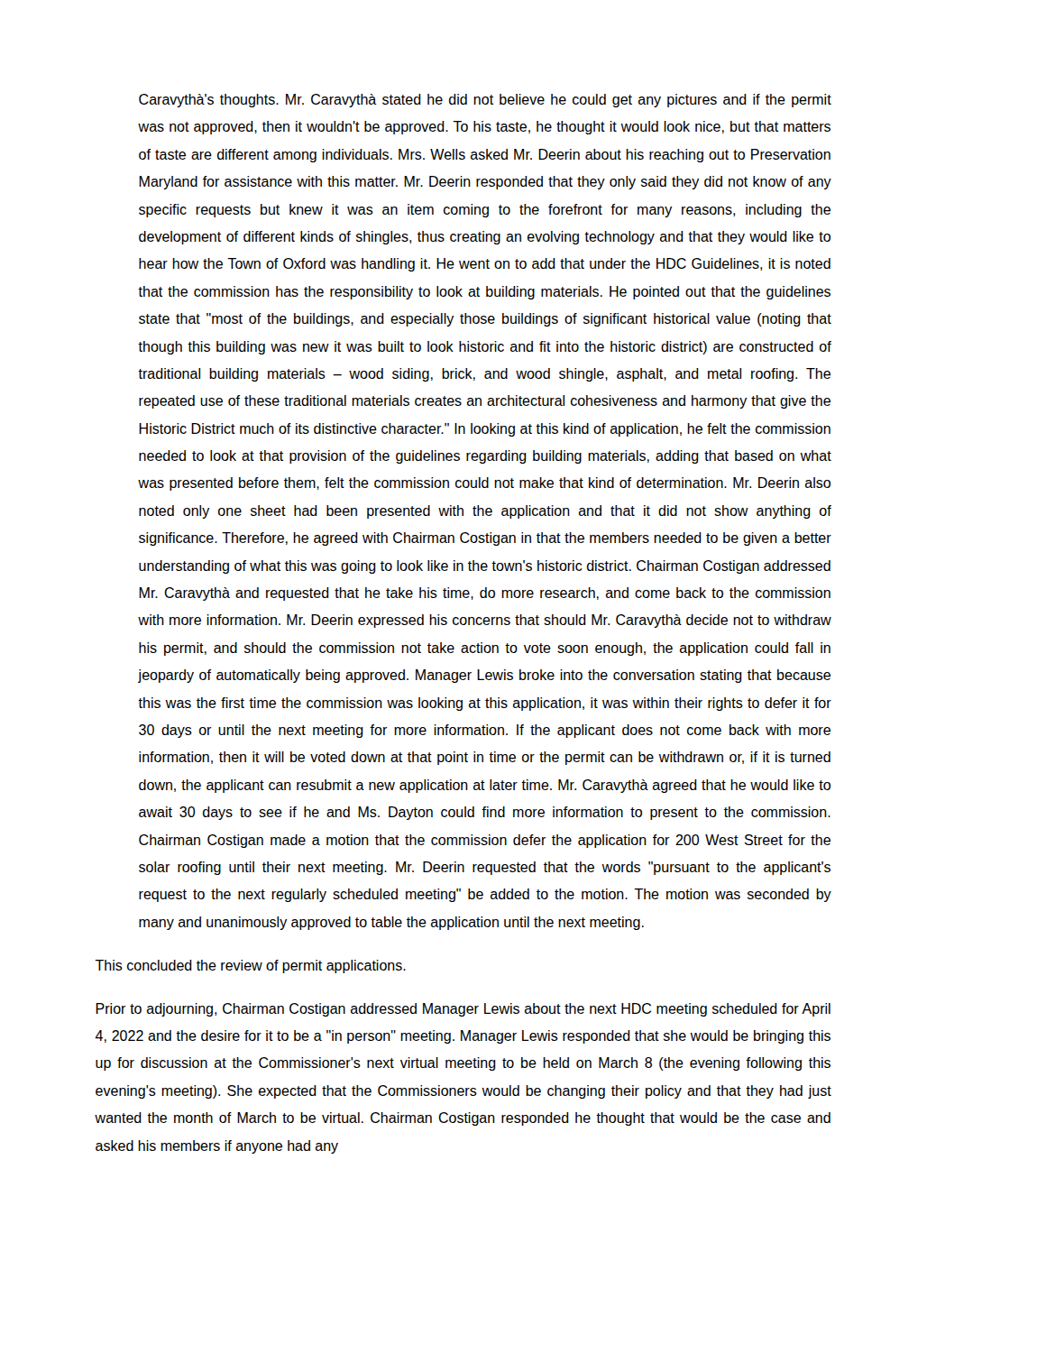Caravythà's thoughts. Mr. Caravythà stated he did not believe he could get any pictures and if the permit was not approved, then it wouldn't be approved. To his taste, he thought it would look nice, but that matters of taste are different among individuals. Mrs. Wells asked Mr. Deerin about his reaching out to Preservation Maryland for assistance with this matter. Mr. Deerin responded that they only said they did not know of any specific requests but knew it was an item coming to the forefront for many reasons, including the development of different kinds of shingles, thus creating an evolving technology and that they would like to hear how the Town of Oxford was handling it. He went on to add that under the HDC Guidelines, it is noted that the commission has the responsibility to look at building materials. He pointed out that the guidelines state that "most of the buildings, and especially those buildings of significant historical value (noting that though this building was new it was built to look historic and fit into the historic district) are constructed of traditional building materials – wood siding, brick, and wood shingle, asphalt, and metal roofing. The repeated use of these traditional materials creates an architectural cohesiveness and harmony that give the Historic District much of its distinctive character." In looking at this kind of application, he felt the commission needed to look at that provision of the guidelines regarding building materials, adding that based on what was presented before them, felt the commission could not make that kind of determination. Mr. Deerin also noted only one sheet had been presented with the application and that it did not show anything of significance. Therefore, he agreed with Chairman Costigan in that the members needed to be given a better understanding of what this was going to look like in the town's historic district. Chairman Costigan addressed Mr. Caravythà and requested that he take his time, do more research, and come back to the commission with more information. Mr. Deerin expressed his concerns that should Mr. Caravythà decide not to withdraw his permit, and should the commission not take action to vote soon enough, the application could fall in jeopardy of automatically being approved. Manager Lewis broke into the conversation stating that because this was the first time the commission was looking at this application, it was within their rights to defer it for 30 days or until the next meeting for more information. If the applicant does not come back with more information, then it will be voted down at that point in time or the permit can be withdrawn or, if it is turned down, the applicant can resubmit a new application at later time. Mr. Caravythà agreed that he would like to await 30 days to see if he and Ms. Dayton could find more information to present to the commission. Chairman Costigan made a motion that the commission defer the application for 200 West Street for the solar roofing until their next meeting. Mr. Deerin requested that the words "pursuant to the applicant's request to the next regularly scheduled meeting" be added to the motion. The motion was seconded by many and unanimously approved to table the application until the next meeting.
This concluded the review of permit applications.
Prior to adjourning, Chairman Costigan addressed Manager Lewis about the next HDC meeting scheduled for April 4, 2022 and the desire for it to be a "in person" meeting. Manager Lewis responded that she would be bringing this up for discussion at the Commissioner's next virtual meeting to be held on March 8 (the evening following this evening's meeting). She expected that the Commissioners would be changing their policy and that they had just wanted the month of March to be virtual. Chairman Costigan responded he thought that would be the case and asked his members if anyone had any